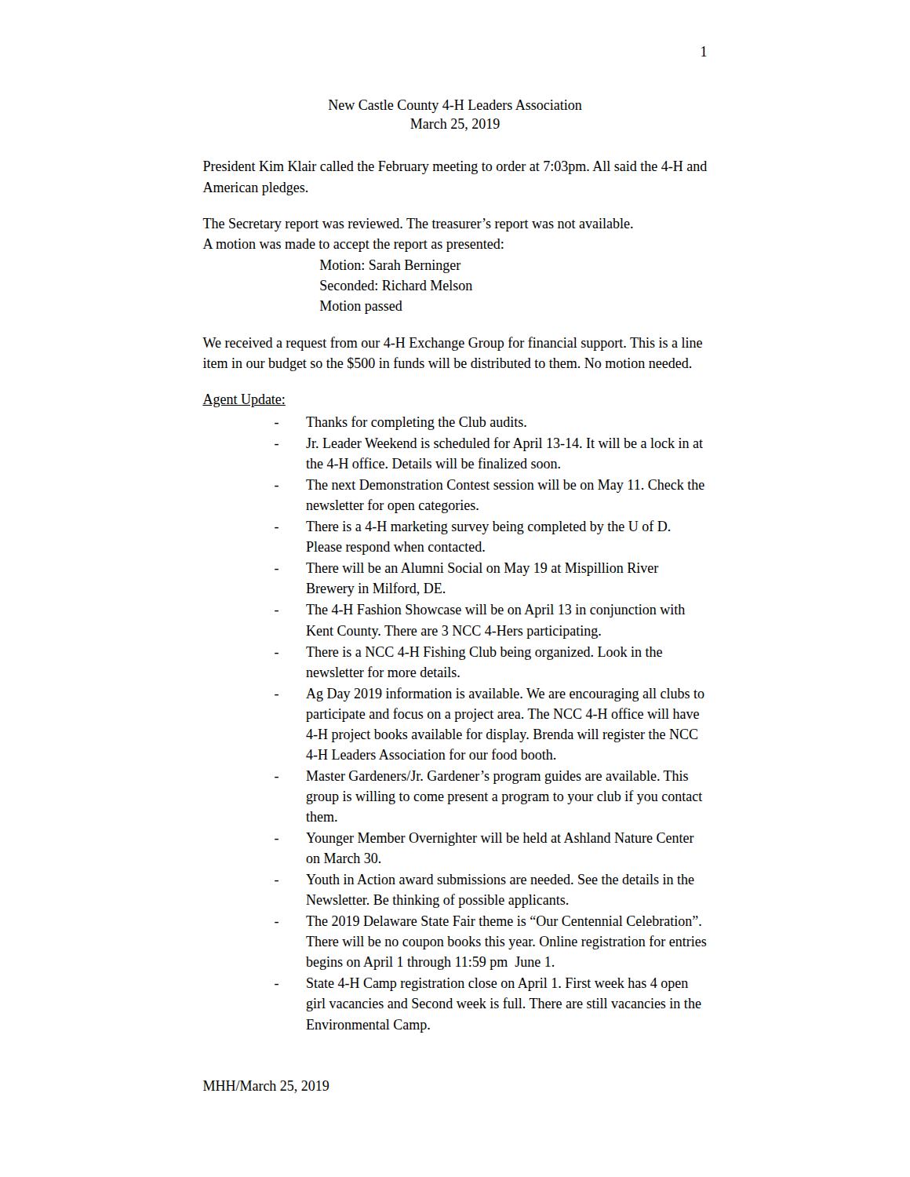1
New Castle County 4-H Leaders Association
March 25, 2019
President Kim Klair called the February meeting to order at 7:03pm. All said the 4-H and American pledges.
The Secretary report was reviewed. The treasurer’s report was not available.
A motion was made to accept the report as presented:
Motion: Sarah Berninger
Seconded: Richard Melson
Motion passed
We received a request from our 4-H Exchange Group for financial support. This is a line item in our budget so the $500 in funds will be distributed to them. No motion needed.
Agent Update:
Thanks for completing the Club audits.
Jr. Leader Weekend is scheduled for April 13-14. It will be a lock in at the 4-H office. Details will be finalized soon.
The next Demonstration Contest session will be on May 11. Check the newsletter for open categories.
There is a 4-H marketing survey being completed by the U of D. Please respond when contacted.
There will be an Alumni Social on May 19 at Mispillion River Brewery in Milford, DE.
The 4-H Fashion Showcase will be on April 13 in conjunction with Kent County. There are 3 NCC 4-Hers participating.
There is a NCC 4-H Fishing Club being organized. Look in the newsletter for more details.
Ag Day 2019 information is available. We are encouraging all clubs to participate and focus on a project area. The NCC 4-H office will have 4-H project books available for display. Brenda will register the NCC 4-H Leaders Association for our food booth.
Master Gardeners/Jr. Gardener’s program guides are available. This group is willing to come present a program to your club if you contact them.
Younger Member Overnighter will be held at Ashland Nature Center on March 30.
Youth in Action award submissions are needed. See the details in the Newsletter. Be thinking of possible applicants.
The 2019 Delaware State Fair theme is “Our Centennial Celebration”. There will be no coupon books this year. Online registration for entries begins on April 1 through 11:59 pm June 1.
State 4-H Camp registration close on April 1. First week has 4 open girl vacancies and Second week is full. There are still vacancies in the Environmental Camp.
MHH/March 25, 2019